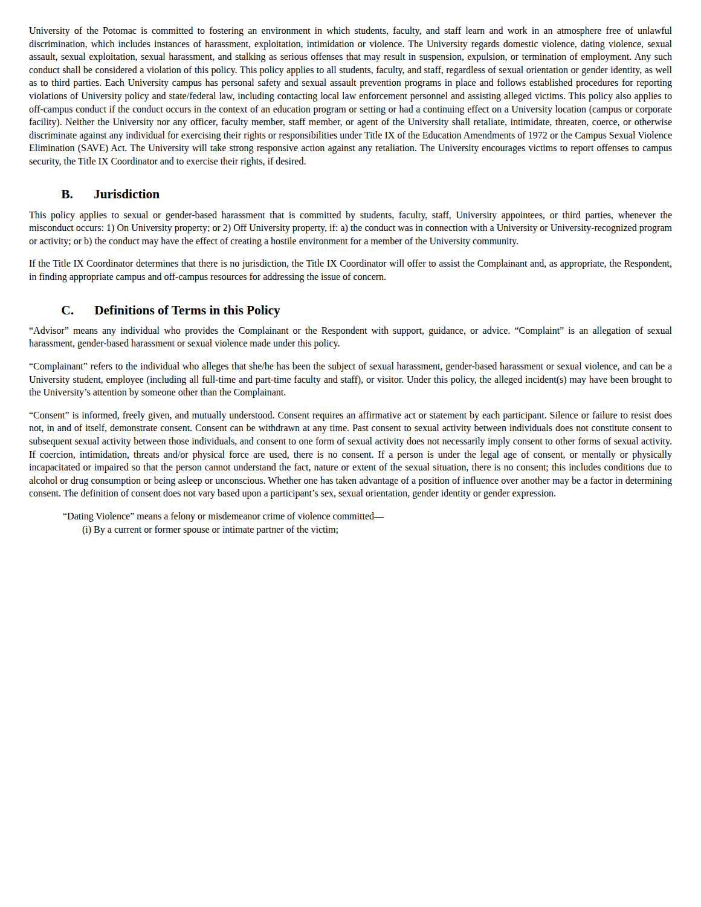University of the Potomac is committed to fostering an environment in which students, faculty, and staff learn and work in an atmosphere free of unlawful discrimination, which includes instances of harassment, exploitation, intimidation or violence. The University regards domestic violence, dating violence, sexual assault, sexual exploitation, sexual harassment, and stalking as serious offenses that may result in suspension, expulsion, or termination of employment. Any such conduct shall be considered a violation of this policy. This policy applies to all students, faculty, and staff, regardless of sexual orientation or gender identity, as well as to third parties. Each University campus has personal safety and sexual assault prevention programs in place and follows established procedures for reporting violations of University policy and state/federal law, including contacting local law enforcement personnel and assisting alleged victims. This policy also applies to off-campus conduct if the conduct occurs in the context of an education program or setting or had a continuing effect on a University location (campus or corporate facility). Neither the University nor any officer, faculty member, staff member, or agent of the University shall retaliate, intimidate, threaten, coerce, or otherwise discriminate against any individual for exercising their rights or responsibilities under Title IX of the Education Amendments of 1972 or the Campus Sexual Violence Elimination (SAVE) Act. The University will take strong responsive action against any retaliation. The University encourages victims to report offenses to campus security, the Title IX Coordinator and to exercise their rights, if desired.
B. Jurisdiction
This policy applies to sexual or gender-based harassment that is committed by students, faculty, staff, University appointees, or third parties, whenever the misconduct occurs: 1) On University property; or 2) Off University property, if: a) the conduct was in connection with a University or University-recognized program or activity; or b) the conduct may have the effect of creating a hostile environment for a member of the University community.
If the Title IX Coordinator determines that there is no jurisdiction, the Title IX Coordinator will offer to assist the Complainant and, as appropriate, the Respondent, in finding appropriate campus and off-campus resources for addressing the issue of concern.
C. Definitions of Terms in this Policy
“Advisor” means any individual who provides the Complainant or the Respondent with support, guidance, or advice. “Complaint” is an allegation of sexual harassment, gender-based harassment or sexual violence made under this policy.
“Complainant” refers to the individual who alleges that she/he has been the subject of sexual harassment, gender-based harassment or sexual violence, and can be a University student, employee (including all full-time and part-time faculty and staff), or visitor. Under this policy, the alleged incident(s) may have been brought to the University’s attention by someone other than the Complainant.
“Consent” is informed, freely given, and mutually understood. Consent requires an affirmative act or statement by each participant. Silence or failure to resist does not, in and of itself, demonstrate consent. Consent can be withdrawn at any time. Past consent to sexual activity between individuals does not constitute consent to subsequent sexual activity between those individuals, and consent to one form of sexual activity does not necessarily imply consent to other forms of sexual activity. If coercion, intimidation, threats and/or physical force are used, there is no consent. If a person is under the legal age of consent, or mentally or physically incapacitated or impaired so that the person cannot understand the fact, nature or extent of the sexual situation, there is no consent; this includes conditions due to alcohol or drug consumption or being asleep or unconscious. Whether one has taken advantage of a position of influence over another may be a factor in determining consent. The definition of consent does not vary based upon a participant’s sex, sexual orientation, gender identity or gender expression.
“Dating Violence” means a felony or misdemeanor crime of violence committed—
(i) By a current or former spouse or intimate partner of the victim;